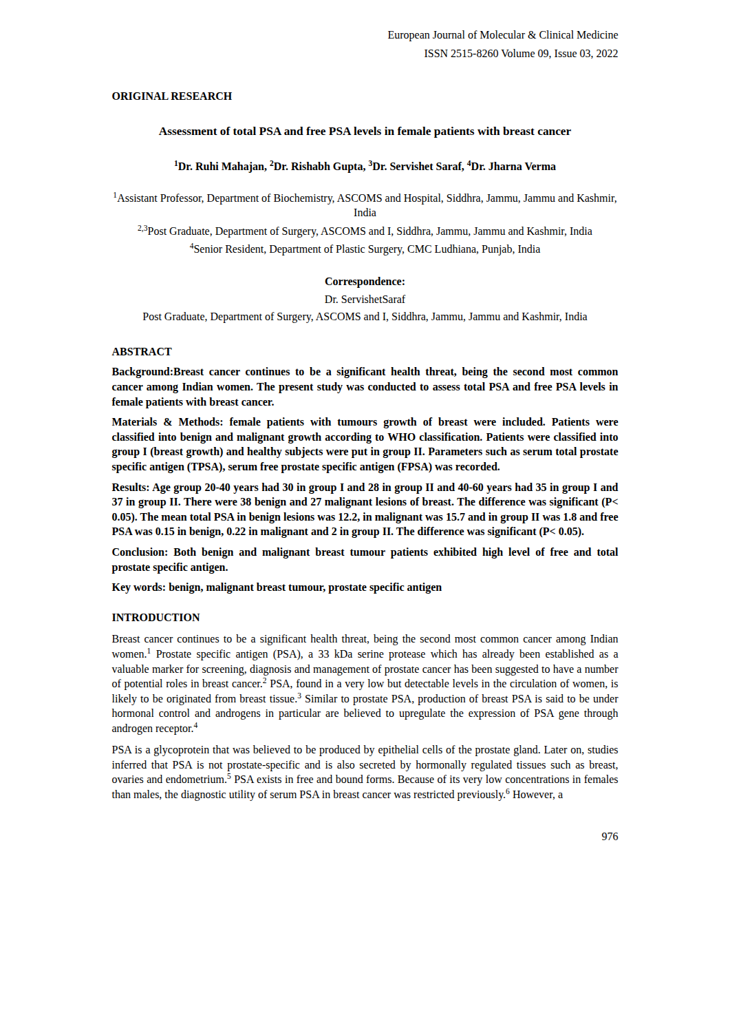European Journal of Molecular & Clinical Medicine
ISSN 2515-8260 Volume 09, Issue 03, 2022
ORIGINAL RESEARCH
Assessment of total PSA and free PSA levels in female patients with breast cancer
1Dr. Ruhi Mahajan, 2Dr. Rishabh Gupta, 3Dr. Servishet Saraf, 4Dr. Jharna Verma
1Assistant Professor, Department of Biochemistry, ASCOMS and Hospital, Siddhra, Jammu, Jammu and Kashmir, India
2,3Post Graduate, Department of Surgery, ASCOMS and I, Siddhra, Jammu, Jammu and Kashmir, India
4Senior Resident, Department of Plastic Surgery, CMC Ludhiana, Punjab, India
Correspondence:
Dr. ServishetSaraf
Post Graduate, Department of Surgery, ASCOMS and I, Siddhra, Jammu, Jammu and Kashmir, India
ABSTRACT
Background: Breast cancer continues to be a significant health threat, being the second most common cancer among Indian women. The present study was conducted to assess total PSA and free PSA levels in female patients with breast cancer.
Materials & Methods: female patients with tumours growth of breast were included. Patients were classified into benign and malignant growth according to WHO classification. Patients were classified into group I (breast growth) and healthy subjects were put in group II. Parameters such as serum total prostate specific antigen (TPSA), serum free prostate specific antigen (FPSA) was recorded.
Results: Age group 20-40 years had 30 in group I and 28 in group II and 40-60 years had 35 in group I and 37 in group II. There were 38 benign and 27 malignant lesions of breast. The difference was significant (P< 0.05). The mean total PSA in benign lesions was 12.2, in malignant was 15.7 and in group II was 1.8 and free PSA was 0.15 in benign, 0.22 in malignant and 2 in group II. The difference was significant (P< 0.05).
Conclusion: Both benign and malignant breast tumour patients exhibited high level of free and total prostate specific antigen.
Key words: benign, malignant breast tumour, prostate specific antigen
INTRODUCTION
Breast cancer continues to be a significant health threat, being the second most common cancer among Indian women.1 Prostate specific antigen (PSA), a 33 kDa serine protease which has already been established as a valuable marker for screening, diagnosis and management of prostate cancer has been suggested to have a number of potential roles in breast cancer.2 PSA, found in a very low but detectable levels in the circulation of women, is likely to be originated from breast tissue.3 Similar to prostate PSA, production of breast PSA is said to be under hormonal control and androgens in particular are believed to upregulate the expression of PSA gene through androgen receptor.4
PSA is a glycoprotein that was believed to be produced by epithelial cells of the prostate gland. Later on, studies inferred that PSA is not prostate-specific and is also secreted by hormonally regulated tissues such as breast, ovaries and endometrium.5 PSA exists in free and bound forms. Because of its very low concentrations in females than males, the diagnostic utility of serum PSA in breast cancer was restricted previously.6 However, a
976